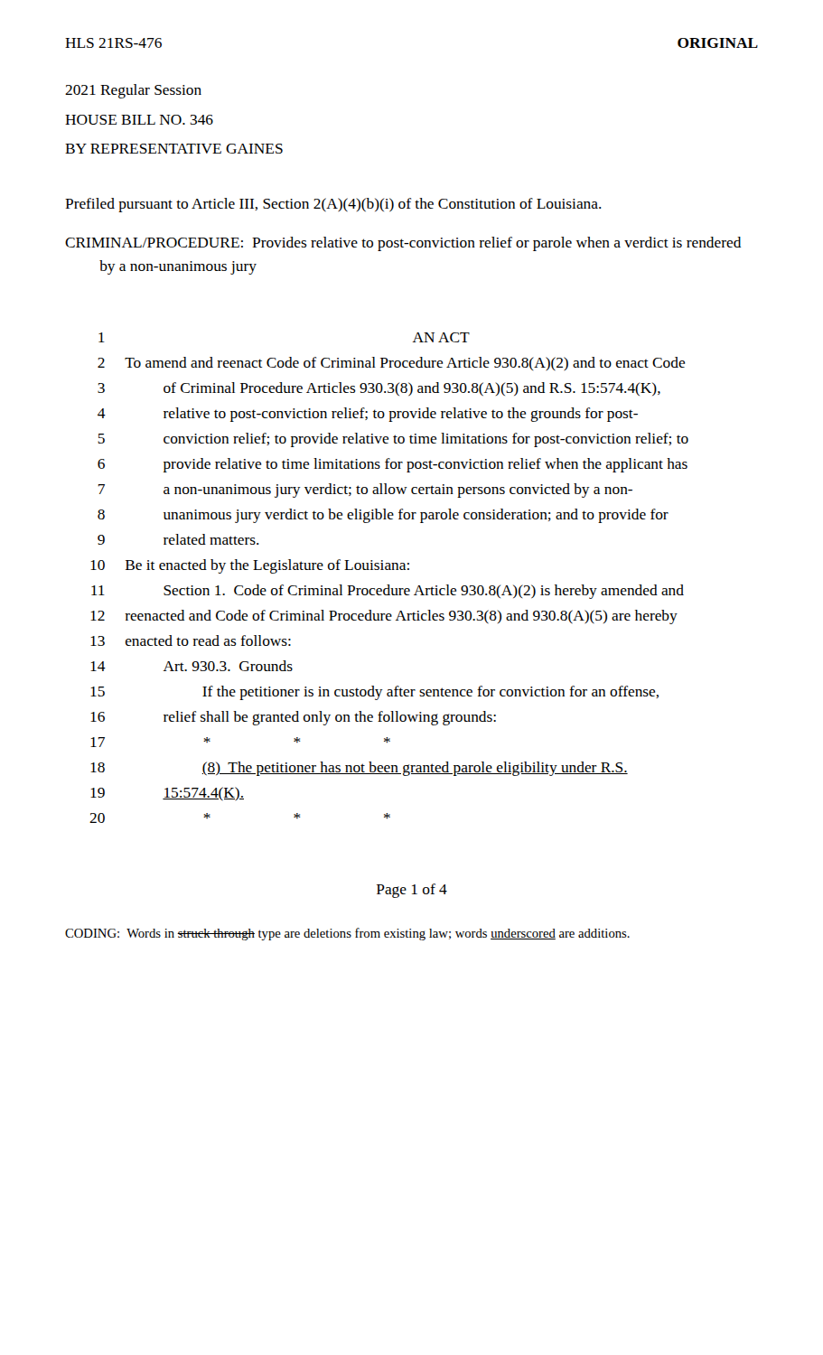HLS 21RS-476
ORIGINAL
2021 Regular Session
HOUSE BILL NO. 346
BY REPRESENTATIVE GAINES
Prefiled pursuant to Article III, Section 2(A)(4)(b)(i) of the Constitution of Louisiana.
CRIMINAL/PROCEDURE: Provides relative to post-conviction relief or parole when a verdict is rendered by a non-unanimous jury
| 1 | AN ACT |
| 2 | To amend and reenact Code of Criminal Procedure Article 930.8(A)(2) and to enact Code |
| 3 | of Criminal Procedure Articles 930.3(8) and 930.8(A)(5) and R.S. 15:574.4(K), |
| 4 | relative to post-conviction relief; to provide relative to the grounds for post- |
| 5 | conviction relief; to provide relative to time limitations for post-conviction relief; to |
| 6 | provide relative to time limitations for post-conviction relief when the applicant has |
| 7 | a non-unanimous jury verdict; to allow certain persons convicted by a non- |
| 8 | unanimous jury verdict to be eligible for parole consideration; and to provide for |
| 9 | related matters. |
| 10 | Be it enacted by the Legislature of Louisiana: |
| 11 | Section 1. Code of Criminal Procedure Article 930.8(A)(2) is hereby amended and |
| 12 | reenacted and Code of Criminal Procedure Articles 930.3(8) and 930.8(A)(5) are hereby |
| 13 | enacted to read as follows: |
| 14 | Art. 930.3. Grounds |
| 15 | If the petitioner is in custody after sentence for conviction for an offense, |
| 16 | relief shall be granted only on the following grounds: |
| 17 | * * * |
| 18 | (8) The petitioner has not been granted parole eligibility under R.S. |
| 19 | 15:574.4(K). |
| 20 | * * * |
Page 1 of 4
CODING: Words in struck through type are deletions from existing law; words underscored are additions.